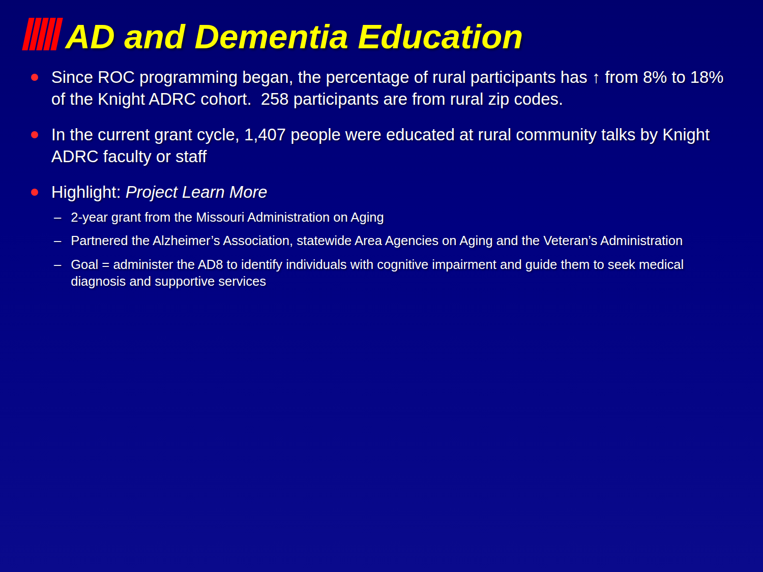AD and Dementia Education
Since ROC programming began, the percentage of rural participants has ↑ from 8% to 18% of the Knight ADRC cohort. 258 participants are from rural zip codes.
In the current grant cycle, 1,407 people were educated at rural community talks by Knight ADRC faculty or staff
Highlight: Project Learn More
2-year grant from the Missouri Administration on Aging
Partnered the Alzheimer’s Association, statewide Area Agencies on Aging and the Veteran’s Administration
Goal = administer the AD8 to identify individuals with cognitive impairment and guide them to seek medical diagnosis and supportive services